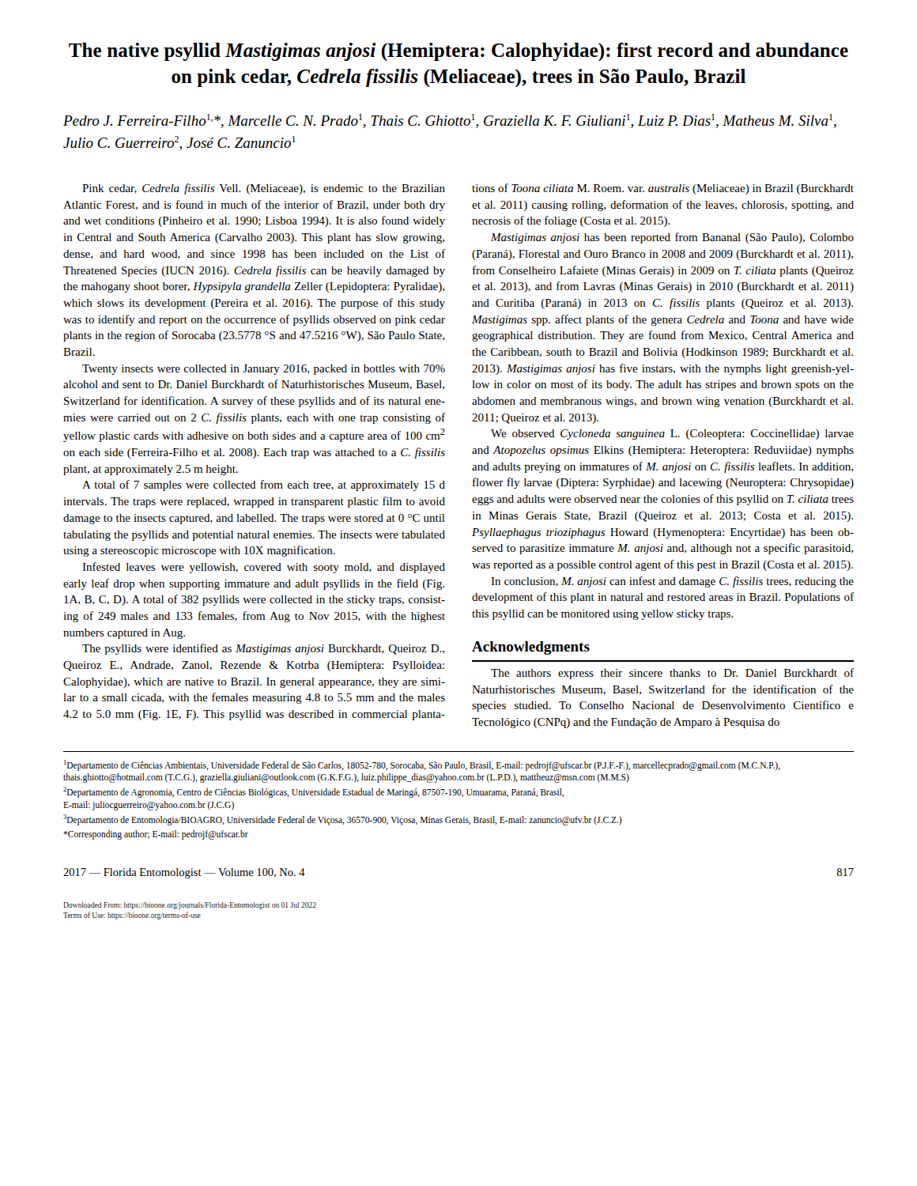The native psyllid Mastigimas anjosi (Hemiptera: Calophyidae): first record and abundance on pink cedar, Cedrela fissilis (Meliaceae), trees in São Paulo, Brazil
Pedro J. Ferreira-Filho1,*, Marcelle C. N. Prado1, Thais C. Ghiotto1, Graziella K. F. Giuliani1, Luiz P. Dias1, Matheus M. Silva1, Julio C. Guerreiro2, José C. Zanuncio1
Pink cedar, Cedrela fissilis Vell. (Meliaceae), is endemic to the Brazilian Atlantic Forest, and is found in much of the interior of Brazil, under both dry and wet conditions (Pinheiro et al. 1990; Lisboa 1994). It is also found widely in Central and South America (Carvalho 2003). This plant has slow growing, dense, and hard wood, and since 1998 has been included on the List of Threatened Species (IUCN 2016). Cedrela fissilis can be heavily damaged by the mahogany shoot borer, Hypsipyla grandella Zeller (Lepidoptera: Pyralidae), which slows its development (Pereira et al. 2016). The purpose of this study was to identify and report on the occurrence of psyllids observed on pink cedar plants in the region of Sorocaba (23.5778 °S and 47.5216 °W), São Paulo State, Brazil.
Twenty insects were collected in January 2016, packed in bottles with 70% alcohol and sent to Dr. Daniel Burckhardt of Naturhistorisches Museum, Basel, Switzerland for identification. A survey of these psyllids and of its natural enemies were carried out on 2 C. fissilis plants, each with one trap consisting of yellow plastic cards with adhesive on both sides and a capture area of 100 cm2 on each side (Ferreira-Filho et al. 2008). Each trap was attached to a C. fissilis plant, at approximately 2.5 m height.
A total of 7 samples were collected from each tree, at approximately 15 d intervals. The traps were replaced, wrapped in transparent plastic film to avoid damage to the insects captured, and labelled. The traps were stored at 0 °C until tabulating the psyllids and potential natural enemies. The insects were tabulated using a stereoscopic microscope with 10X magnification.
Infested leaves were yellowish, covered with sooty mold, and displayed early leaf drop when supporting immature and adult psyllids in the field (Fig. 1A, B, C, D). A total of 382 psyllids were collected in the sticky traps, consisting of 249 males and 133 females, from Aug to Nov 2015, with the highest numbers captured in Aug.
The psyllids were identified as Mastigimas anjosi Burckhardt, Queiroz D., Queiroz E., Andrade, Zanol, Rezende & Kotrba (Hemiptera: Psylloidea: Calophyidae), which are native to Brazil. In general appearance, they are similar to a small cicada, with the females measuring 4.8 to 5.5 mm and the males 4.2 to 5.0 mm (Fig. 1E, F). This psyllid was described in commercial plantations of Toona ciliata M. Roem. var. australis (Meliaceae) in Brazil (Burckhardt et al. 2011) causing rolling, deformation of the leaves, chlorosis, spotting, and necrosis of the foliage (Costa et al. 2015).
Mastigimas anjosi has been reported from Bananal (São Paulo), Colombo (Paraná), Florestal and Ouro Branco in 2008 and 2009 (Burckhardt et al. 2011), from Conselheiro Lafaiete (Minas Gerais) in 2009 on T. ciliata plants (Queiroz et al. 2013), and from Lavras (Minas Gerais) in 2010 (Burckhardt et al. 2011) and Curitiba (Paraná) in 2013 on C. fissilis plants (Queiroz et al. 2013). Mastigimas spp. affect plants of the genera Cedrela and Toona and have wide geographical distribution. They are found from Mexico, Central America and the Caribbean, south to Brazil and Bolivia (Hodkinson 1989; Burckhardt et al. 2013). Mastigimas anjosi has five instars, with the nymphs light greenish-yellow in color on most of its body. The adult has stripes and brown spots on the abdomen and membranous wings, and brown wing venation (Burckhardt et al. 2011; Queiroz et al. 2013).
We observed Cycloneda sanguinea L. (Coleoptera: Coccinellidae) larvae and Atopozelus opsimus Elkins (Hemiptera: Heteroptera: Reduviidae) nymphs and adults preying on immatures of M. anjosi on C. fissilis leaflets. In addition, flower fly larvae (Diptera: Syrphidae) and lacewing (Neuroptera: Chrysopidae) eggs and adults were observed near the colonies of this psyllid on T. ciliata trees in Minas Gerais State, Brazil (Queiroz et al. 2013; Costa et al. 2015). Psyllaephagus trioziphagus Howard (Hymenoptera: Encyrtidae) has been observed to parasitize immature M. anjosi and, although not a specific parasitoid, was reported as a possible control agent of this pest in Brazil (Costa et al. 2015).
In conclusion, M. anjosi can infest and damage C. fissilis trees, reducing the development of this plant in natural and restored areas in Brazil. Populations of this psyllid can be monitored using yellow sticky traps.
Acknowledgments
The authors express their sincere thanks to Dr. Daniel Burckhardt of Naturhistorisches Museum, Basel, Switzerland for the identification of the species studied. To Conselho Nacional de Desenvolvimento Científico e Tecnológico (CNPq) and the Fundação de Amparo à Pesquisa do
1Departamento de Ciências Ambientais, Universidade Federal de São Carlos, 18052-780, Sorocaba, São Paulo, Brasil, E-mail: pedrojf@ufscar.br (P.J.F.-F.), marcellecprado@gmail.com (M.C.N.P.), thais.ghiotto@hotmail.com (T.C.G.), graziella.giuliani@outlook.com (G.K.F.G.), luiz.philippe_dias@yahoo.com.br (L.P.D.), mattheuz@msn.com (M.M.S)
2Departamento de Agronomia, Centro de Ciências Biológicas, Universidade Estadual de Maringá, 87507-190, Umuarama, Paraná, Brasil,
E-mail: juliocguerreiro@yahoo.com.br (J.C.G)
3Departamento de Entomologia/BIOAGRO, Universidade Federal de Viçosa, 36570-900, Viçosa, Minas Gerais, Brasil, E-mail: zanuncio@ufv.br (J.C.Z.)
*Corresponding author; E-mail: pedrojf@ufscar.br
2017 — Florida Entomologist — Volume 100, No. 4 817
Downloaded From: https://bioone.org/journals/Florida-Entomologist on 01 Jul 2022
Terms of Use: https://bioone.org/terms-of-use